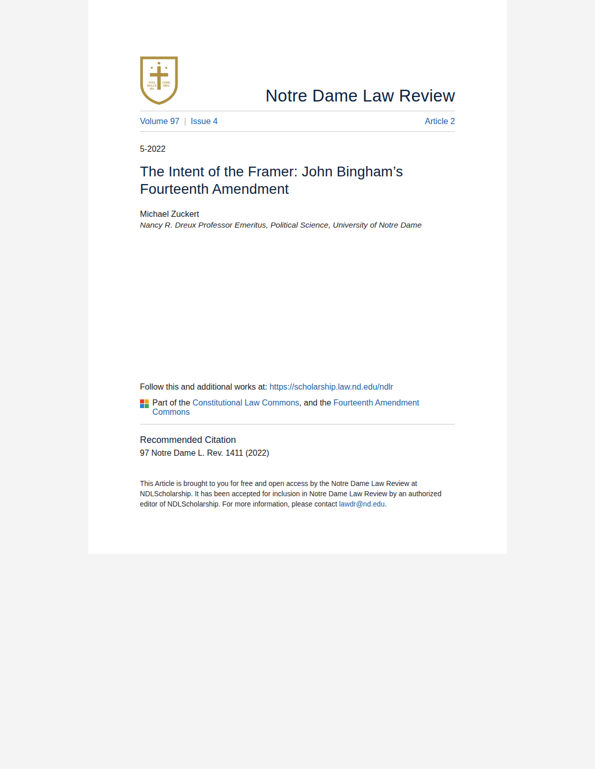VITA DULCE DO CEDO SPES
Notre Dame Law Review
Volume 97 | Issue 4 Article 2
5-2022
The Intent of the Framer: John Bingham’s Fourteenth Amendment
Michael Zuckert
Nancy R. Dreux Professor Emeritus, Political Science, University of Notre Dame
Follow this and additional works at: https://scholarship.law.nd.edu/ndlr
Part of the Constitutional Law Commons, and the Fourteenth Amendment Commons
Recommended Citation
97 Notre Dame L. Rev. 1411 (2022)
This Article is brought to you for free and open access by the Notre Dame Law Review at NDLScholarship. It has been accepted for inclusion in Notre Dame Law Review by an authorized editor of NDLScholarship. For more information, please contact lawdr@nd.edu.